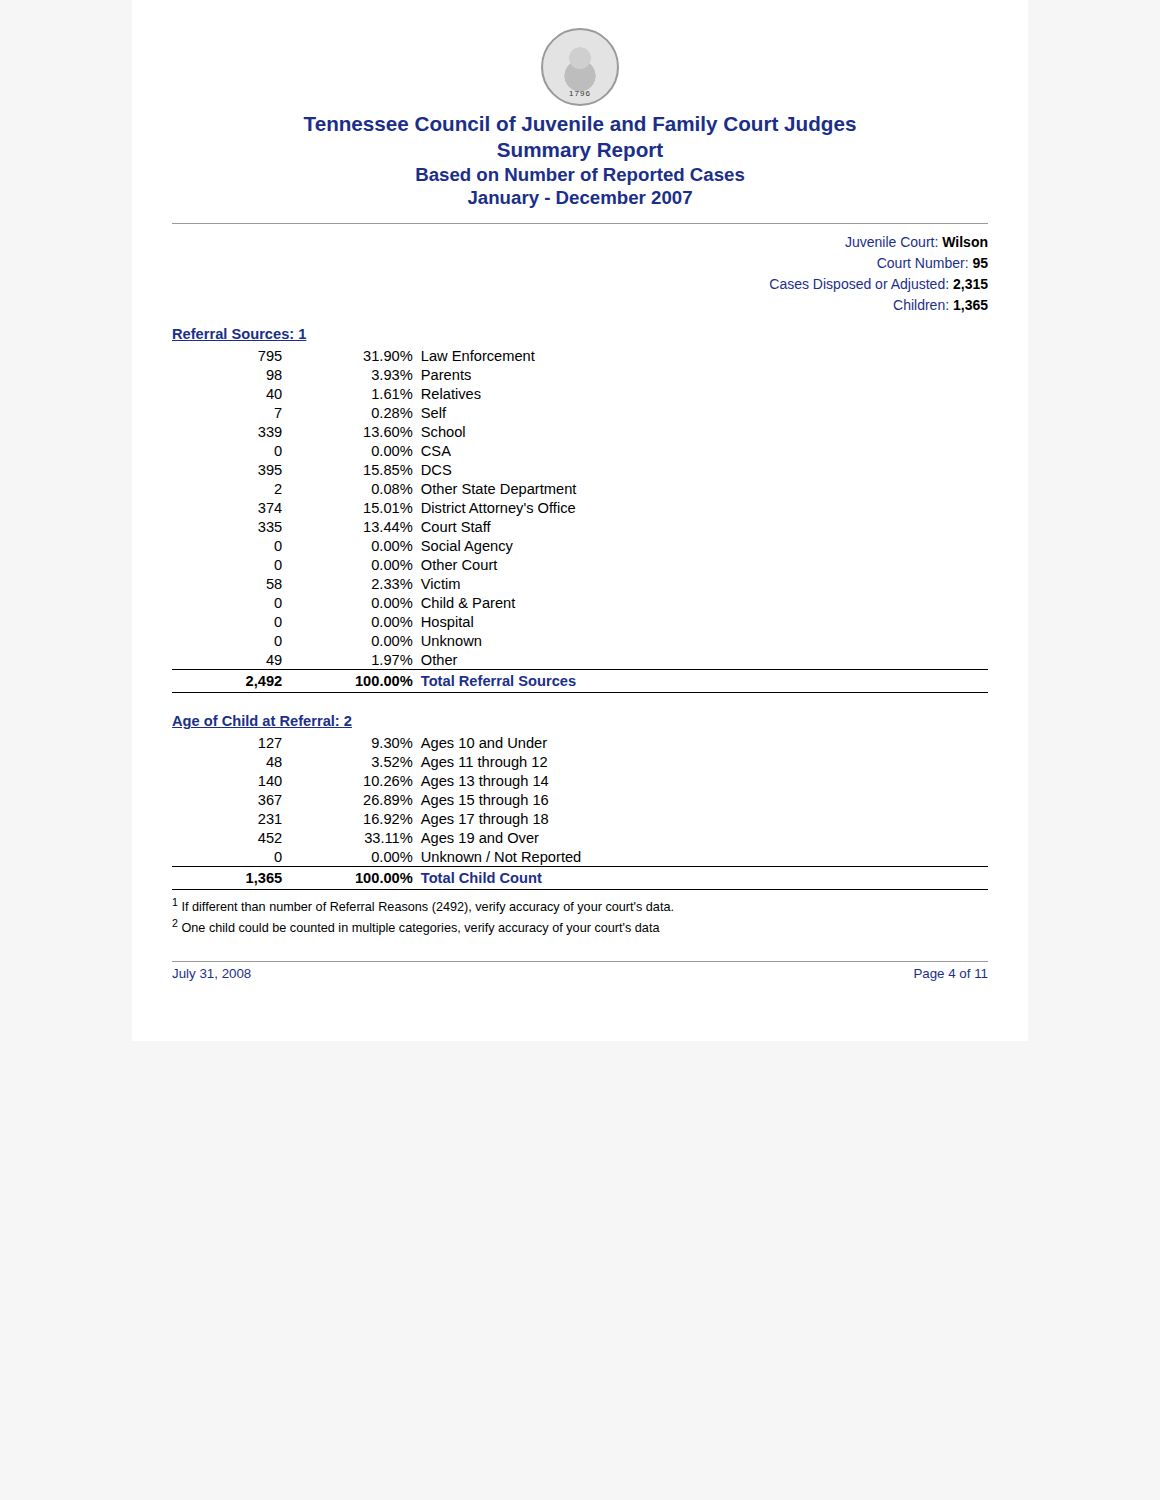Tennessee Council of Juvenile and Family Court Judges
Summary Report
Based on Number of Reported Cases
January - December 2007
Juvenile Court: Wilson
Court Number: 95
Cases Disposed or Adjusted: 2,315
Children: 1,365
Referral Sources: 1
| 795 | 31.90% | Law Enforcement |
| 98 | 3.93% | Parents |
| 40 | 1.61% | Relatives |
| 7 | 0.28% | Self |
| 339 | 13.60% | School |
| 0 | 0.00% | CSA |
| 395 | 15.85% | DCS |
| 2 | 0.08% | Other State Department |
| 374 | 15.01% | District Attorney's Office |
| 335 | 13.44% | Court Staff |
| 0 | 0.00% | Social Agency |
| 0 | 0.00% | Other Court |
| 58 | 2.33% | Victim |
| 0 | 0.00% | Child & Parent |
| 0 | 0.00% | Hospital |
| 0 | 0.00% | Unknown |
| 49 | 1.97% | Other |
| 2,492 | 100.00% | Total Referral Sources |
Age of Child at Referral: 2
| 127 | 9.30% | Ages 10 and Under |
| 48 | 3.52% | Ages 11 through 12 |
| 140 | 10.26% | Ages 13 through 14 |
| 367 | 26.89% | Ages 15 through 16 |
| 231 | 16.92% | Ages 17 through 18 |
| 452 | 33.11% | Ages 19 and Over |
| 0 | 0.00% | Unknown / Not Reported |
| 1,365 | 100.00% | Total Child Count |
1 If different than number of Referral Reasons (2492), verify accuracy of your court's data.
2 One child could be counted in multiple categories, verify accuracy of your court's data
July 31, 2008 Page 4 of 11